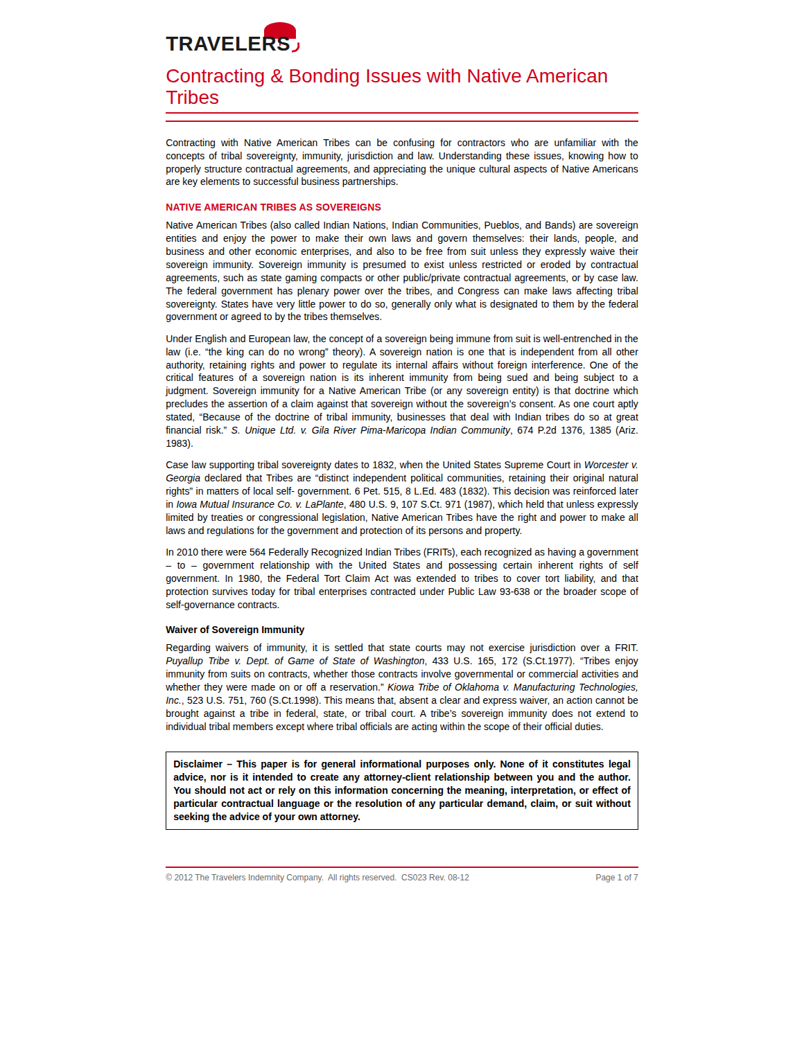TRAVELERS
Contracting & Bonding Issues with Native American Tribes
Contracting with Native American Tribes can be confusing for contractors who are unfamiliar with the concepts of tribal sovereignty, immunity, jurisdiction and law. Understanding these issues, knowing how to properly structure contractual agreements, and appreciating the unique cultural aspects of Native Americans are key elements to successful business partnerships.
Native American Tribes as Sovereigns
Native American Tribes (also called Indian Nations, Indian Communities, Pueblos, and Bands) are sovereign entities and enjoy the power to make their own laws and govern themselves: their lands, people, and business and other economic enterprises, and also to be free from suit unless they expressly waive their sovereign immunity. Sovereign immunity is presumed to exist unless restricted or eroded by contractual agreements, such as state gaming compacts or other public/private contractual agreements, or by case law. The federal government has plenary power over the tribes, and Congress can make laws affecting tribal sovereignty. States have very little power to do so, generally only what is designated to them by the federal government or agreed to by the tribes themselves.
Under English and European law, the concept of a sovereign being immune from suit is well-entrenched in the law (i.e. “the king can do no wrong” theory). A sovereign nation is one that is independent from all other authority, retaining rights and power to regulate its internal affairs without foreign interference. One of the critical features of a sovereign nation is its inherent immunity from being sued and being subject to a judgment. Sovereign immunity for a Native American Tribe (or any sovereign entity) is that doctrine which precludes the assertion of a claim against that sovereign without the sovereign’s consent. As one court aptly stated, “Because of the doctrine of tribal immunity, businesses that deal with Indian tribes do so at great financial risk.” S. Unique Ltd. v. Gila River Pima-Maricopa Indian Community, 674 P.2d 1376, 1385 (Ariz. 1983).
Case law supporting tribal sovereignty dates to 1832, when the United States Supreme Court in Worcester v. Georgia declared that Tribes are “distinct independent political communities, retaining their original natural rights” in matters of local self- government. 6 Pet. 515, 8 L.Ed. 483 (1832). This decision was reinforced later in Iowa Mutual Insurance Co. v. LaPlante, 480 U.S. 9, 107 S.Ct. 971 (1987), which held that unless expressly limited by treaties or congressional legislation, Native American Tribes have the right and power to make all laws and regulations for the government and protection of its persons and property.
In 2010 there were 564 Federally Recognized Indian Tribes (FRITs), each recognized as having a government – to – government relationship with the United States and possessing certain inherent rights of self government. In 1980, the Federal Tort Claim Act was extended to tribes to cover tort liability, and that protection survives today for tribal enterprises contracted under Public Law 93-638 or the broader scope of self-governance contracts.
Waiver of Sovereign Immunity
Regarding waivers of immunity, it is settled that state courts may not exercise jurisdiction over a FRIT. Puyallup Tribe v. Dept. of Game of State of Washington, 433 U.S. 165, 172 (S.Ct.1977). “Tribes enjoy immunity from suits on contracts, whether those contracts involve governmental or commercial activities and whether they were made on or off a reservation.” Kiowa Tribe of Oklahoma v. Manufacturing Technologies, Inc., 523 U.S. 751, 760 (S.Ct.1998). This means that, absent a clear and express waiver, an action cannot be brought against a tribe in federal, state, or tribal court. A tribe’s sovereign immunity does not extend to individual tribal members except where tribal officials are acting within the scope of their official duties.
Disclaimer – This paper is for general informational purposes only. None of it constitutes legal advice, nor is it intended to create any attorney-client relationship between you and the author. You should not act or rely on this information concerning the meaning, interpretation, or effect of particular contractual language or the resolution of any particular demand, claim, or suit without seeking the advice of your own attorney.
© 2012 The Travelers Indemnity Company. All rights reserved. CS023 Rev. 08-12
Page 1 of 7